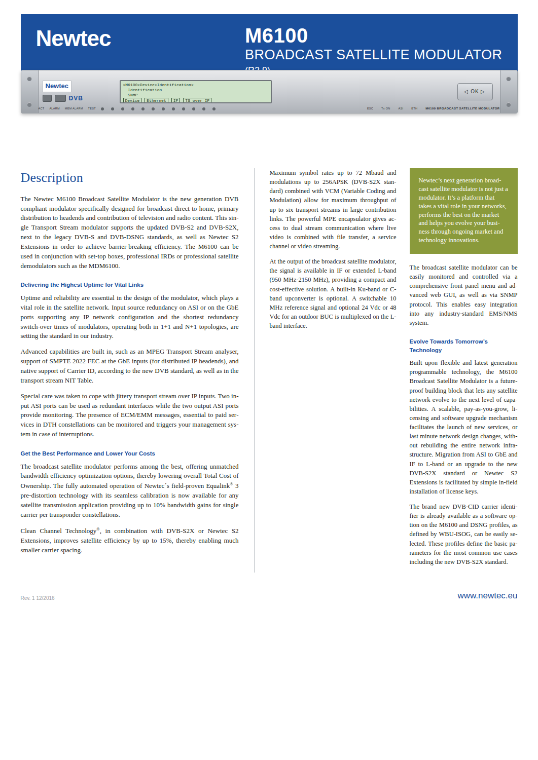Newtec
M6100
BROADCAST SATELLITE MODULATOR
(R2.9)
Newtec
DVB
>M6100>Device>Identification>
Identification
SNMP
Device Ethernet IP TS over IP
◁ OK ▷
ACT ALARM MEM ALARM TEST ESC Tx ON ASI ETH M6100 BROADCAST SATELLITE MODULATOR
Description
The Newtec M6100 Broadcast Satellite Modulator is the new generation DVB compliant modulator specifically designed for broadcast direct-to-home, primary distribution to headends and contribution of television and radio content. This single Transport Stream modulator supports the updated DVB-S2 and DVB-S2X, next to the legacy DVB-S and DVB-DSNG standards, as well as Newtec S2 Extensions in order to achieve barrier-breaking efficiency. The M6100 can be used in conjunction with set-top boxes, professional IRDs or professional satellite demodulators such as the MDM6100.
Delivering the Highest Uptime for Vital Links
Uptime and reliability are essential in the design of the modulator, which plays a vital role in the satellite network. Input source redundancy on ASI or on the GbE ports supporting any IP network configuration and the shortest redundancy switch-over times of modulators, operating both in 1+1 and N+1 topologies, are setting the standard in our industry.
Advanced capabilities are built in, such as an MPEG Transport Stream analyser, support of SMPTE 2022 FEC at the GbE inputs (for distributed IP headends), and native support of Carrier ID, according to the new DVB standard, as well as in the transport stream NIT Table.
Special care was taken to cope with jittery transport stream over IP inputs. Two input ASI ports can be used as redundant interfaces while the two output ASI ports provide monitoring. The presence of ECM/EMM messages, essential to paid services in DTH constellations can be monitored and triggers your management system in case of interruptions.
Get the Best Performance and Lower Your Costs
The broadcast satellite modulator performs among the best, offering unmatched bandwidth efficiency optimization options, thereby lowering overall Total Cost of Ownership. The fully automated operation of Newtec´s field-proven Equalink® 3 pre-distortion technology with its seamless calibration is now available for any satellite transmission application providing up to 10% bandwidth gains for single carrier per transponder constellations.
Clean Channel Technology®, in combination with DVB-S2X or Newtec S2 Extensions, improves satellite efficiency by up to 15%, thereby enabling much smaller carrier spacing.
Maximum symbol rates up to 72 Mbaud and modulations up to 256APSK (DVB-S2X standard) combined with VCM (Variable Coding and Modulation) allow for maximum throughput of up to six transport streams in large contribution links. The powerful MPE encapsulator gives access to dual stream communication where live video is combined with file transfer, a service channel or video streaming.
At the output of the broadcast satellite modulator, the signal is available in IF or extended L-band (950 MHz-2150 MHz), providing a compact and cost-effective solution. A built-in Ku-band or C-band upconverter is optional. A switchable 10 MHz reference signal and optional 24 Vdc or 48 Vdc for an outdoor BUC is multiplexed on the L-band interface.
Newtec’s next generation broadcast satellite modulator is not just a modulator. It’s a platform that takes a vital role in your networks, performs the best on the market and helps you evolve your business through ongoing market and technology innovations.
The broadcast satellite modulator can be easily monitored and controlled via a comprehensive front panel menu and advanced web GUI, as well as via SNMP protocol. This enables easy integration into any industry-standard EMS/NMS system.
Evolve Towards Tomorrow’s Technology
Built upon flexible and latest generation programmable technology, the M6100 Broadcast Satellite Modulator is a future-proof building block that lets any satellite network evolve to the next level of capabilities. A scalable, pay-as-you-grow, licensing and software upgrade mechanism facilitates the launch of new services, or last minute network design changes, without rebuilding the entire network infrastructure. Migration from ASI to GbE and IF to L-band or an upgrade to the new DVB-S2X standard or Newtec S2 Extensions is facilitated by simple in-field installation of license keys.
The brand new DVB-CID carrier identifier is already available as a software option on the M6100 and DSNG profiles, as defined by WBU-ISOG, can be easily selected. These profiles define the basic parameters for the most common use cases including the new DVB-S2X standard.
Rev. 1 12/2016 www.newtec.eu